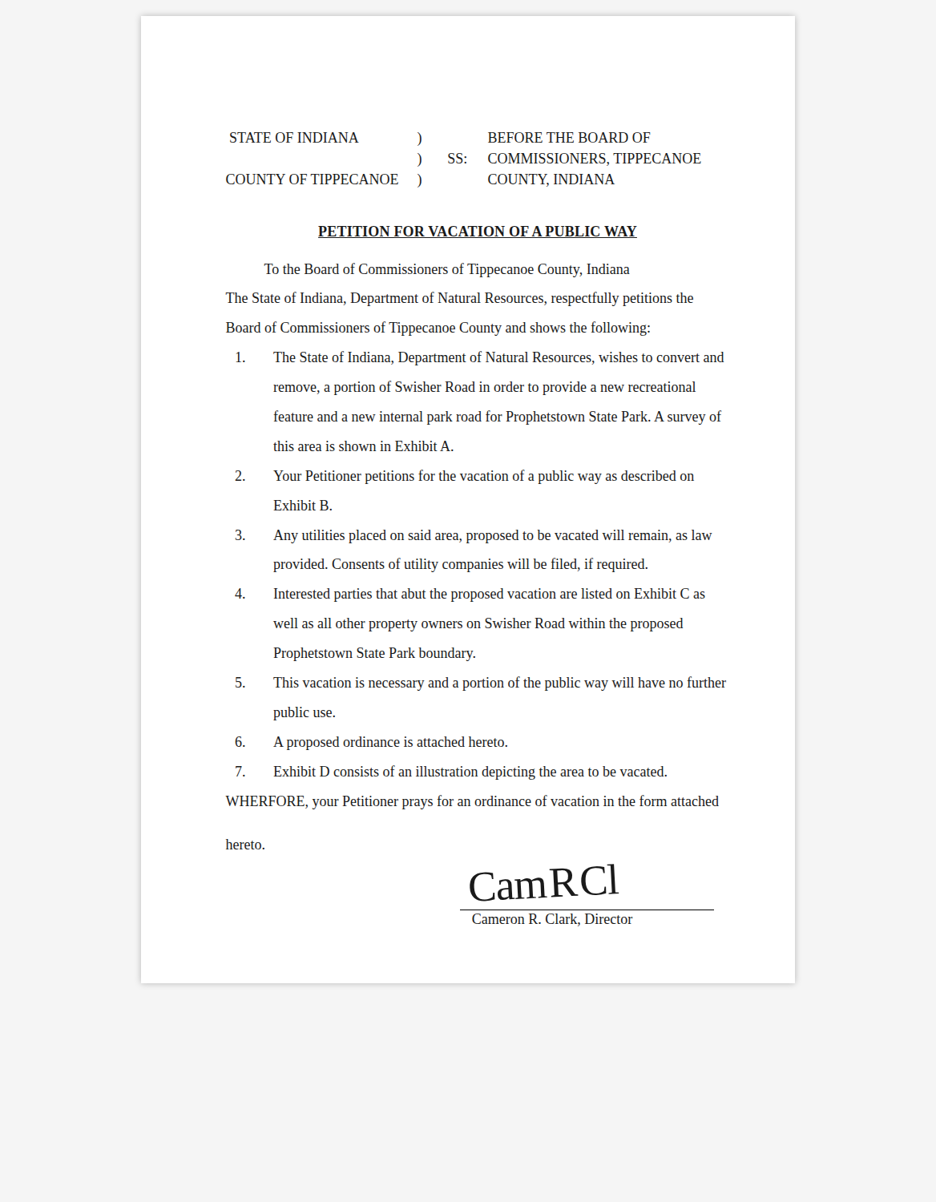| STATE OF INDIANA | ) | | BEFORE THE BOARD OF |
| | ) | SS: | COMMISSIONERS, TIPPECANOE |
| COUNTY OF TIPPECANOE | ) | | COUNTY, INDIANA |
PETITION FOR VACATION OF A PUBLIC WAY
To the Board of Commissioners of Tippecanoe County, Indiana
The State of Indiana, Department of Natural Resources, respectfully petitions the Board of Commissioners of Tippecanoe County and shows the following:
1. The State of Indiana, Department of Natural Resources, wishes to convert and remove, a portion of Swisher Road in order to provide a new recreational feature and a new internal park road for Prophetstown State Park. A survey of this area is shown in Exhibit A.
2. Your Petitioner petitions for the vacation of a public way as described on Exhibit B.
3. Any utilities placed on said area, proposed to be vacated will remain, as law provided. Consents of utility companies will be filed, if required.
4. Interested parties that abut the proposed vacation are listed on Exhibit C as well as all other property owners on Swisher Road within the proposed Prophetstown State Park boundary.
5. This vacation is necessary and a portion of the public way will have no further public use.
6. A proposed ordinance is attached hereto.
7. Exhibit D consists of an illustration depicting the area to be vacated.
WHERFORE, your Petitioner prays for an ordinance of vacation in the form attached
hereto.
Cam R Cl
Cameron R. Clark, Director